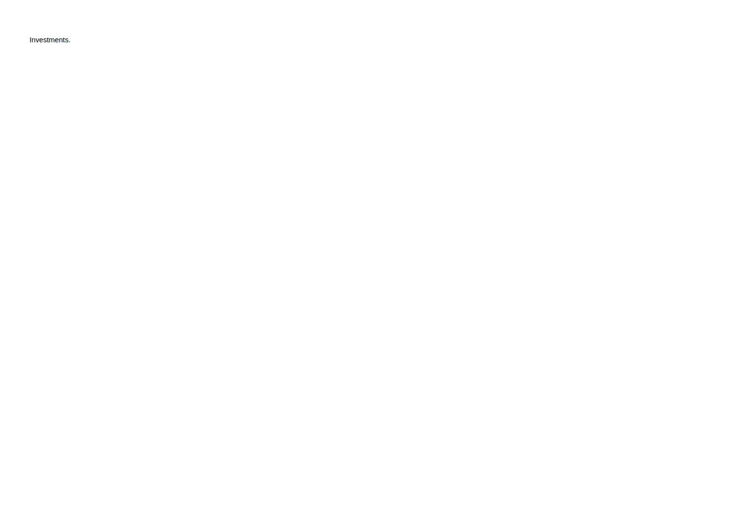Investments.